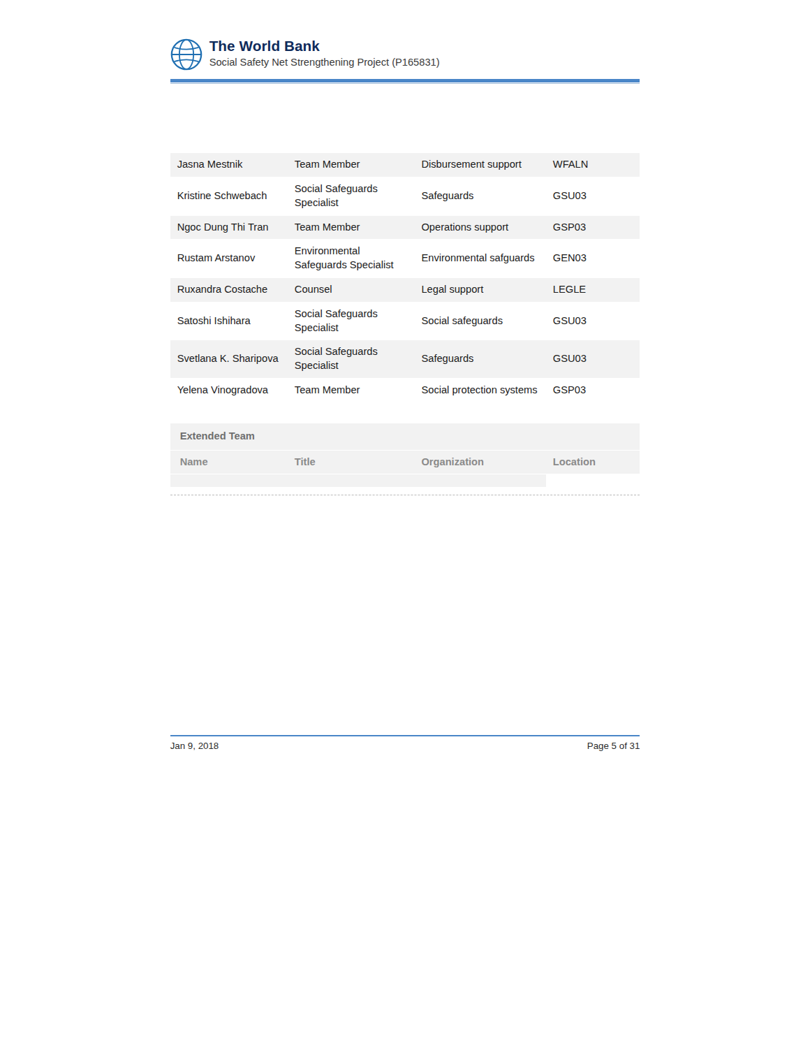The World Bank
Social Safety Net Strengthening Project (P165831)
| Jasna Mestnik | Team Member | Disbursement support | WFALN |
| Kristine Schwebach | Social Safeguards Specialist | Safeguards | GSU03 |
| Ngoc Dung Thi Tran | Team Member | Operations support | GSP03 |
| Rustam Arstanov | Environmental Safeguards Specialist | Environmental safguards | GEN03 |
| Ruxandra Costache | Counsel | Legal support | LEGLE |
| Satoshi Ishihara | Social Safeguards Specialist | Social safeguards | GSU03 |
| Svetlana K. Sharipova | Social Safeguards Specialist | Safeguards | GSU03 |
| Yelena Vinogradova | Team Member | Social protection systems | GSP03 |
| Extended Team |
| Name | Title | Organization | Location |
Jan 9, 2018 Page 5 of 31